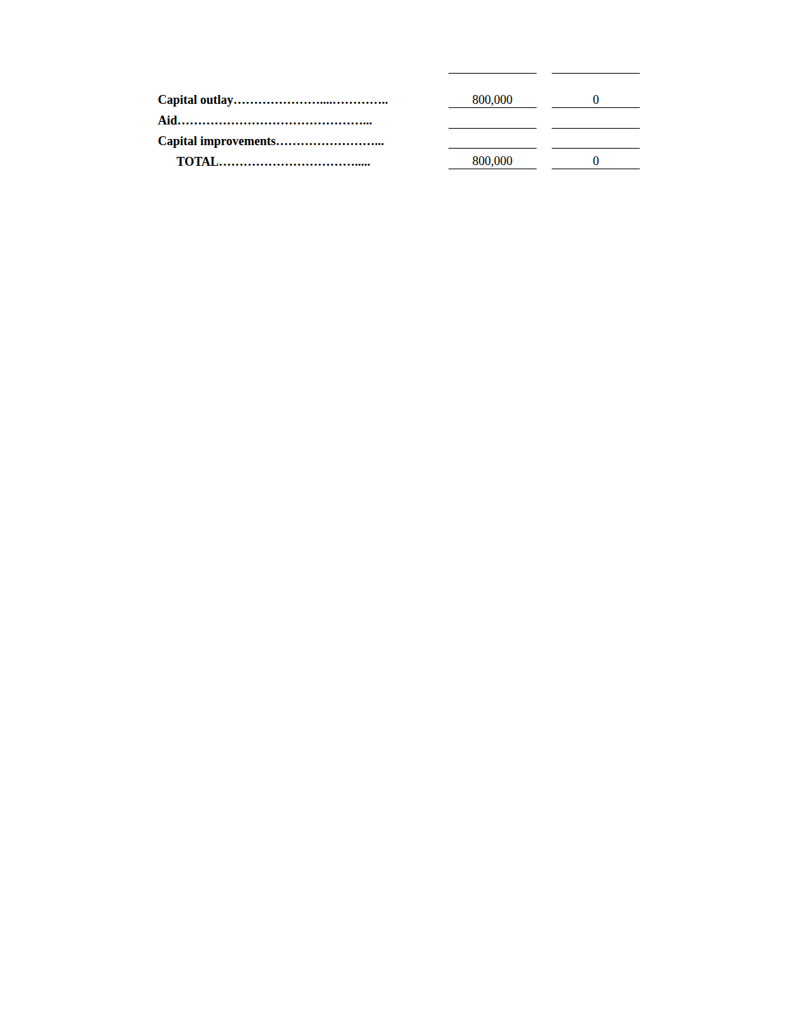| Capital outlay…………………....………….. | | 800,000 | | 0 |
| Aid………………………………………... | | | | |
| Capital improvements……………………... | | | | |
| TOTAL……………………………..... | | 800,000 | | 0 |